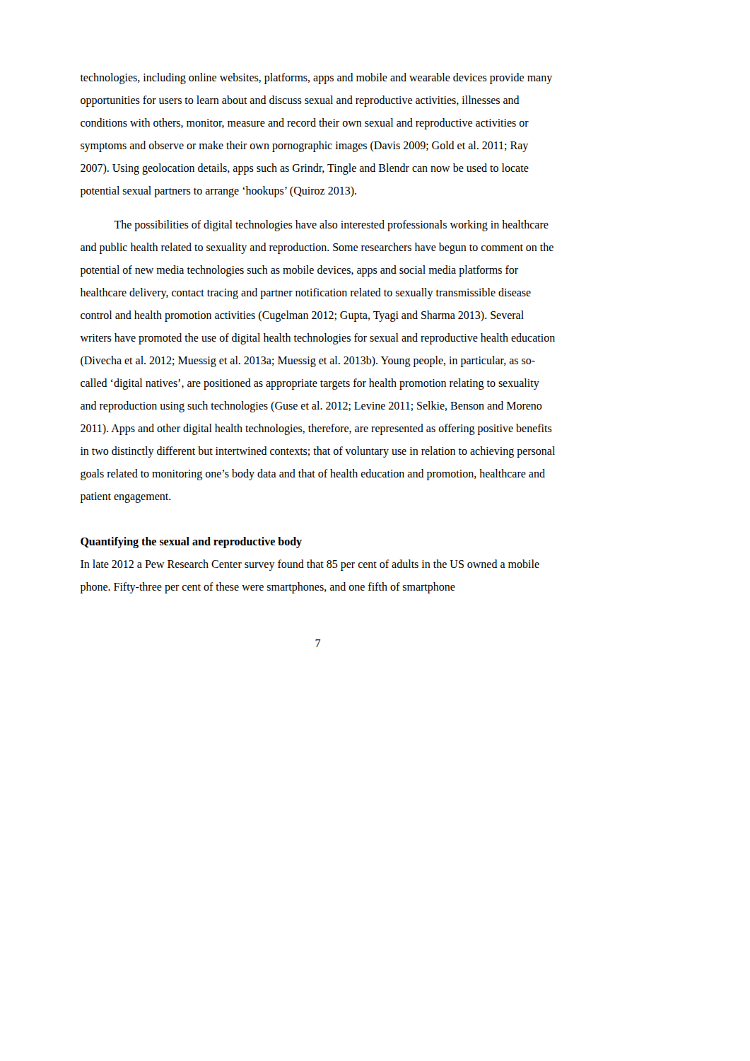technologies, including online websites, platforms, apps and mobile and wearable devices provide many opportunities for users to learn about and discuss sexual and reproductive activities, illnesses and conditions with others, monitor, measure and record their own sexual and reproductive activities or symptoms and observe or make their own pornographic images (Davis 2009; Gold et al. 2011; Ray 2007). Using geolocation details, apps such as Grindr, Tingle and Blendr can now be used to locate potential sexual partners to arrange ‘hookups’ (Quiroz 2013).
The possibilities of digital technologies have also interested professionals working in healthcare and public health related to sexuality and reproduction. Some researchers have begun to comment on the potential of new media technologies such as mobile devices, apps and social media platforms for healthcare delivery, contact tracing and partner notification related to sexually transmissible disease control and health promotion activities (Cugelman 2012; Gupta, Tyagi and Sharma 2013). Several writers have promoted the use of digital health technologies for sexual and reproductive health education (Divecha et al. 2012; Muessig et al. 2013a; Muessig et al. 2013b). Young people, in particular, as so-called ‘digital natives’, are positioned as appropriate targets for health promotion relating to sexuality and reproduction using such technologies (Guse et al. 2012; Levine 2011; Selkie, Benson and Moreno 2011). Apps and other digital health technologies, therefore, are represented as offering positive benefits in two distinctly different but intertwined contexts; that of voluntary use in relation to achieving personal goals related to monitoring one’s body data and that of health education and promotion, healthcare and patient engagement.
Quantifying the sexual and reproductive body
In late 2012 a Pew Research Center survey found that 85 per cent of adults in the US owned a mobile phone. Fifty-three per cent of these were smartphones, and one fifth of smartphone
7